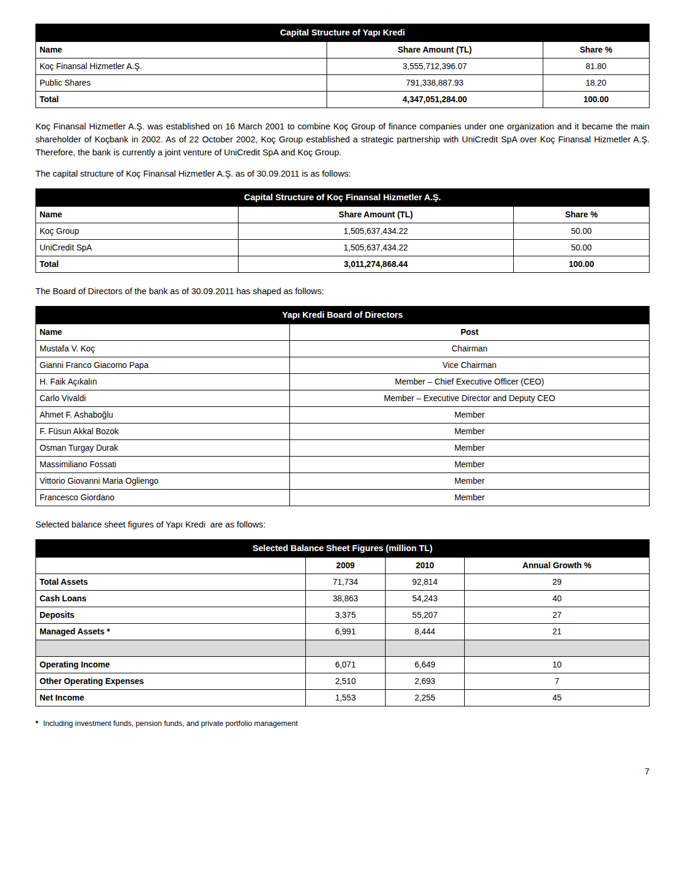Capital Structure of Yapı Kredi
| Name | Share Amount (TL) | Share % |
| --- | --- | --- |
| Koç Finansal Hizmetler A.Ş. | 3,555,712,396.07 | 81.80 |
| Public Shares | 791,338,887.93 | 18.20 |
| Total | 4,347,051,284.00 | 100.00 |
Koç Finansal Hizmetler A.Ş. was established on 16 March 2001 to combine Koç Group of finance companies under one organization and it became the main shareholder of Koçbank in 2002. As of 22 October 2002, Koç Group established a strategic partnership with UniCredit SpA over Koç Finansal Hizmetler A.Ş. Therefore, the bank is currently a joint venture of UniCredit SpA and Koç Group.
The capital structure of Koç Finansal Hizmetler A.Ş. as of 30.09.2011 is as follows:
Capital Structure of Koç Finansal Hizmetler A.Ş.
| Name | Share Amount (TL) | Share % |
| --- | --- | --- |
| Koç Group | 1,505,637,434.22 | 50.00 |
| UniCredit SpA | 1,505,637,434.22 | 50.00 |
| Total | 3,011,274,868.44 | 100.00 |
The Board of Directors of the bank as of 30.09.2011 has shaped as follows:
Yapı Kredi Board of Directors
| Name | Post |
| --- | --- |
| Mustafa V. Koç | Chairman |
| Gianni Franco Giacomo Papa | Vice Chairman |
| H. Faik Açıkalın | Member – Chief Executive Officer (CEO) |
| Carlo Vivaldi | Member – Executive Director and Deputy CEO |
| Ahmet F. Ashaboğlu | Member |
| F. Füsun Akkal Bozok | Member |
| Osman Turgay Durak | Member |
| Massimiliano Fossati | Member |
| Vittorio Giovanni Maria Ogliengo | Member |
| Francesco Giordano | Member |
Selected balance sheet figures of Yapı Kredi are as follows:
Selected Balance Sheet Figures (million TL)
| | 2009 | 2010 | Annual Growth % |
| --- | --- | --- | --- |
| Total Assets | 71,734 | 92,814 | 29 |
| Cash Loans | 38,863 | 54,243 | 40 |
| Deposits | 3,375 | 55,207 | 27 |
| Managed Assets * | 6,991 | 8,444 | 21 |
| Operating Income | 6,071 | 6,649 | 10 |
| Other Operating Expenses | 2,510 | 2,693 | 7 |
| Net Income | 1,553 | 2,255 | 45 |
*Including investment funds, pension funds, and private portfolio management
7